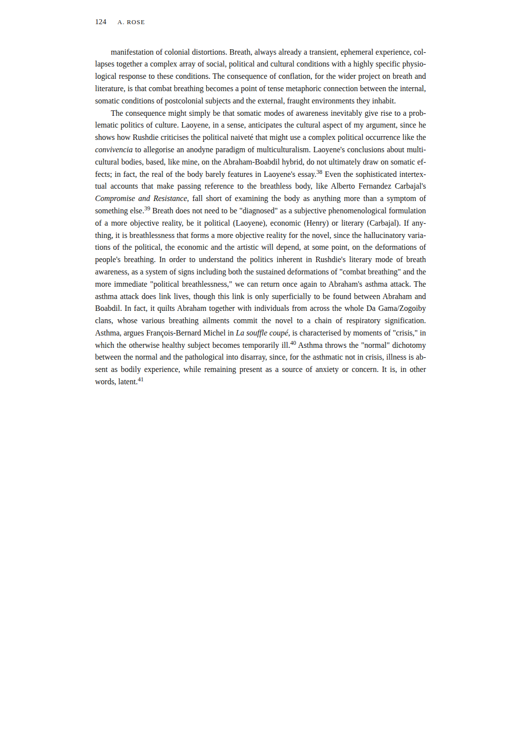124 A. Rose
manifestation of colonial distortions. Breath, always already a transient, ephemeral experience, collapses together a complex array of social, political and cultural conditions with a highly specific physiological response to these conditions. The consequence of conflation, for the wider project on breath and literature, is that combat breathing becomes a point of tense metaphoric connection between the internal, somatic conditions of postcolonial subjects and the external, fraught environments they inhabit.
The consequence might simply be that somatic modes of awareness inevitably give rise to a problematic politics of culture. Laoyene, in a sense, anticipates the cultural aspect of my argument, since he shows how Rushdie criticises the political naiveté that might use a complex political occurrence like the convivencia to allegorise an anodyne paradigm of multiculturalism. Laoyene's conclusions about multicultural bodies, based, like mine, on the Abraham-Boabdil hybrid, do not ultimately draw on somatic effects; in fact, the real of the body barely features in Laoyene's essay.38 Even the sophisticated intertextual accounts that make passing reference to the breathless body, like Alberto Fernandez Carbajal's Compromise and Resistance, fall short of examining the body as anything more than a symptom of something else.39 Breath does not need to be "diagnosed" as a subjective phenomenological formulation of a more objective reality, be it political (Laoyene), economic (Henry) or literary (Carbajal). If anything, it is breathlessness that forms a more objective reality for the novel, since the hallucinatory variations of the political, the economic and the artistic will depend, at some point, on the deformations of people's breathing. In order to understand the politics inherent in Rushdie's literary mode of breath awareness, as a system of signs including both the sustained deformations of "combat breathing" and the more immediate "political breathlessness," we can return once again to Abraham's asthma attack. The asthma attack does link lives, though this link is only superficially to be found between Abraham and Boabdil. In fact, it quilts Abraham together with individuals from across the whole Da Gama/Zogoiby clans, whose various breathing ailments commit the novel to a chain of respiratory signification. Asthma, argues François-Bernard Michel in La souffle coupé, is characterised by moments of "crisis," in which the otherwise healthy subject becomes temporarily ill.40 Asthma throws the "normal" dichotomy between the normal and the pathological into disarray, since, for the asthmatic not in crisis, illness is absent as bodily experience, while remaining present as a source of anxiety or concern. It is, in other words, latent.41